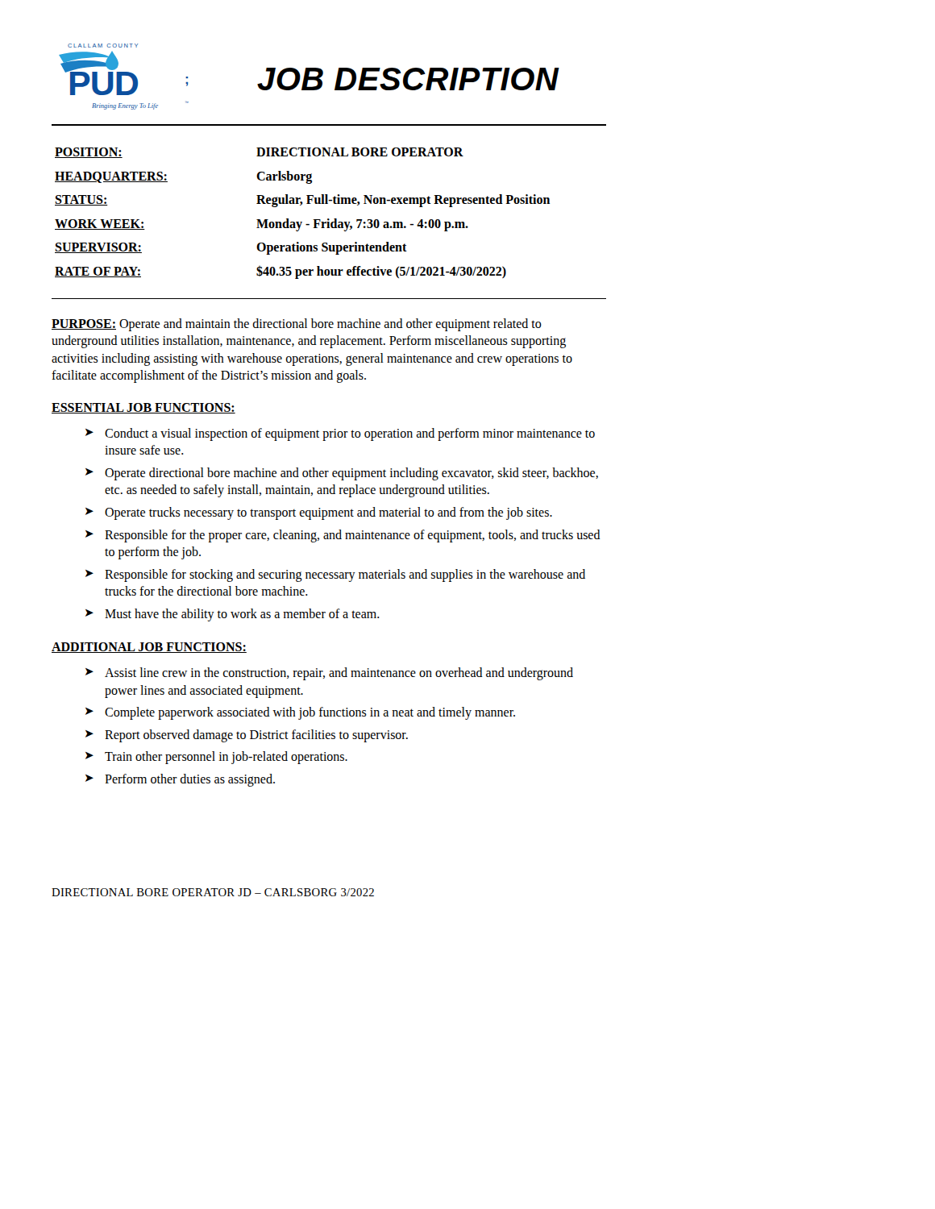CLALLAM COUNTY PUD ; Bringing Energy To Life ™
JOB DESCRIPTION
| POSITION: | DIRECTIONAL BORE OPERATOR |
| HEADQUARTERS: | Carlsborg |
| STATUS: | Regular, Full-time, Non-exempt Represented Position |
| WORK WEEK: | Monday - Friday, 7:30 a.m. - 4:00 p.m. |
| SUPERVISOR: | Operations Superintendent |
| RATE OF PAY: | $40.35 per hour effective (5/1/2021-4/30/2022) |
PURPOSE: Operate and maintain the directional bore machine and other equipment related to underground utilities installation, maintenance, and replacement. Perform miscellaneous supporting activities including assisting with warehouse operations, general maintenance and crew operations to facilitate accomplishment of the District’s mission and goals.
ESSENTIAL JOB FUNCTIONS:
Conduct a visual inspection of equipment prior to operation and perform minor maintenance to insure safe use.
Operate directional bore machine and other equipment including excavator, skid steer, backhoe, etc. as needed to safely install, maintain, and replace underground utilities.
Operate trucks necessary to transport equipment and material to and from the job sites.
Responsible for the proper care, cleaning, and maintenance of equipment, tools, and trucks used to perform the job.
Responsible for stocking and securing necessary materials and supplies in the warehouse and trucks for the directional bore machine.
Must have the ability to work as a member of a team.
ADDITIONAL JOB FUNCTIONS:
Assist line crew in the construction, repair, and maintenance on overhead and underground power lines and associated equipment.
Complete paperwork associated with job functions in a neat and timely manner.
Report observed damage to District facilities to supervisor.
Train other personnel in job-related operations.
Perform other duties as assigned.
DIRECTIONAL BORE OPERATOR JD – CARLSBORG 3/2022